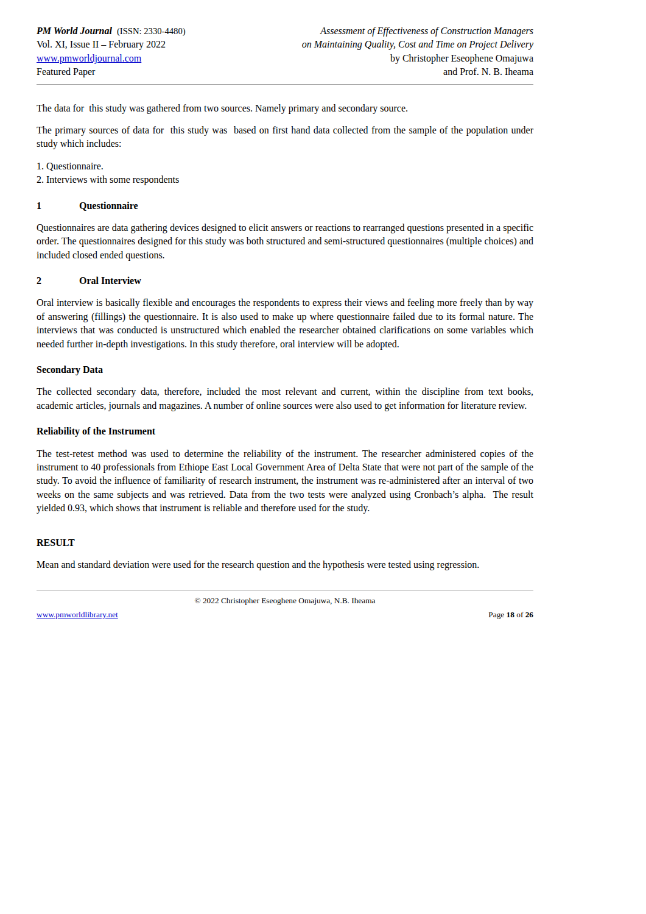PM World Journal (ISSN: 2330-4480)
Assessment of Effectiveness of Construction Managers
Vol. XI, Issue II – February 2022
on Maintaining Quality, Cost and Time on Project Delivery
www.pmworldjournal.com
by Christopher Eseophene Omajuwa
Featured Paper
and Prof. N. B. Iheama
The data for this study was gathered from two sources. Namely primary and secondary source.
The primary sources of data for this study was based on first hand data collected from the sample of the population under study which includes:
1. Questionnaire.
2. Interviews with some respondents
1 Questionnaire
Questionnaires are data gathering devices designed to elicit answers or reactions to rearranged questions presented in a specific order. The questionnaires designed for this study was both structured and semi-structured questionnaires (multiple choices) and included closed ended questions.
2 Oral Interview
Oral interview is basically flexible and encourages the respondents to express their views and feeling more freely than by way of answering (fillings) the questionnaire. It is also used to make up where questionnaire failed due to its formal nature. The interviews that was conducted is unstructured which enabled the researcher obtained clarifications on some variables which needed further in-depth investigations. In this study therefore, oral interview will be adopted.
Secondary Data
The collected secondary data, therefore, included the most relevant and current, within the discipline from text books, academic articles, journals and magazines. A number of online sources were also used to get information for literature review.
Reliability of the Instrument
The test-retest method was used to determine the reliability of the instrument. The researcher administered copies of the instrument to 40 professionals from Ethiope East Local Government Area of Delta State that were not part of the sample of the study. To avoid the influence of familiarity of research instrument, the instrument was re-administered after an interval of two weeks on the same subjects and was retrieved. Data from the two tests were analyzed using Cronbach’s alpha. The result yielded 0.93, which shows that instrument is reliable and therefore used for the study.
RESULT
Mean and standard deviation were used for the research question and the hypothesis were tested using regression.
© 2022 Christopher Eseoghene Omajuwa, N.B. Iheama
www.pmworldlibrary.net
Page 18 of 26